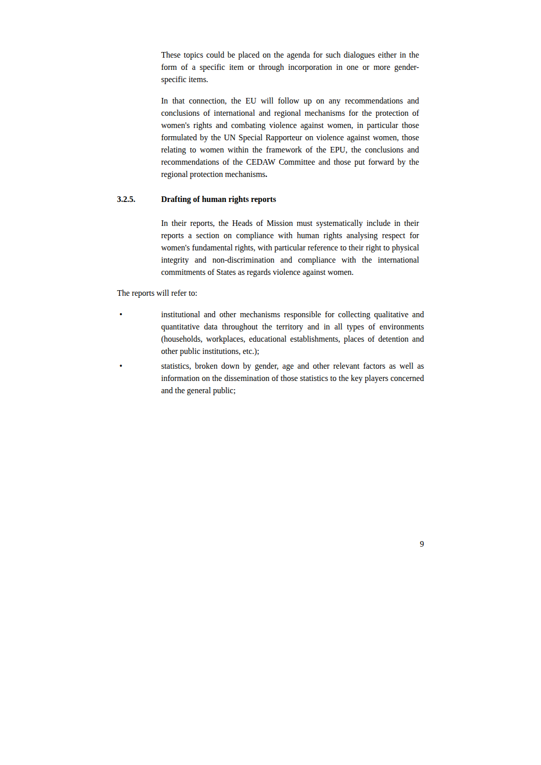These topics could be placed on the agenda for such dialogues either in the form of a specific item or through incorporation in one or more gender-specific items.
In that connection, the EU will follow up on any recommendations and conclusions of international and regional mechanisms for the protection of women's rights and combating violence against women, in particular those formulated by the UN Special Rapporteur on violence against women, those relating to women within the framework of the EPU, the conclusions and recommendations of the CEDAW Committee and those put forward by the regional protection mechanisms.
3.2.5.
Drafting of human rights reports
In their reports, the Heads of Mission must systematically include in their reports a section on compliance with human rights analysing respect for women's fundamental rights, with particular reference to their right to physical integrity and non-discrimination and compliance with the international commitments of States as regards violence against women.
The reports will refer to:
• institutional and other mechanisms responsible for collecting qualitative and quantitative data throughout the territory and in all types of environments (households, workplaces, educational establishments, places of detention and other public institutions, etc.);
• statistics, broken down by gender, age and other relevant factors as well as information on the dissemination of those statistics to the key players concerned and the general public;
9